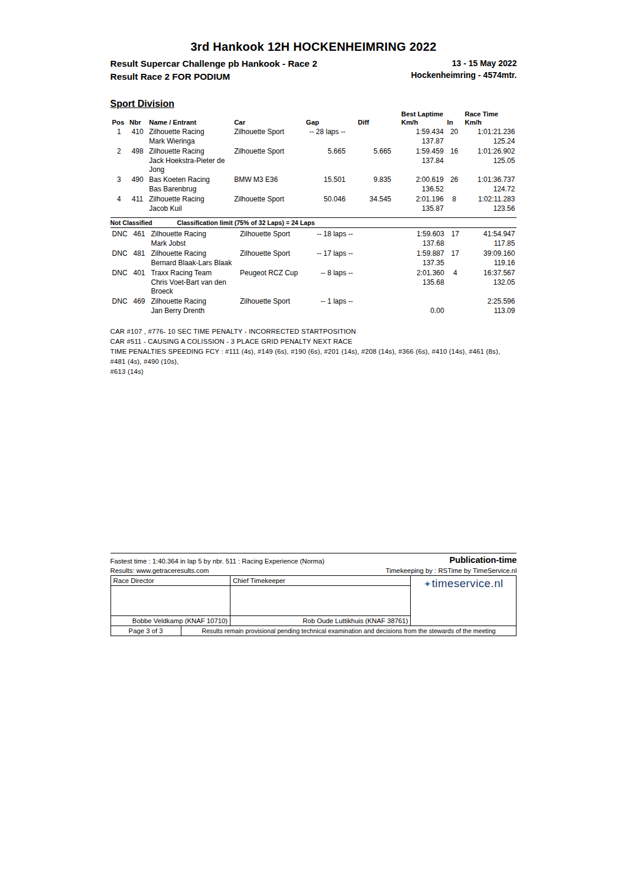3rd Hankook 12H HOCKENHEIMRING 2022
Result Supercar Challenge pb Hankook - Race 2
Result Race 2 FOR PODIUM
13 - 15 May 2022
Hockenheimring - 4574mtr.
Sport Division
| | | | | | | Best Laptime | Race Time |
| --- | --- | --- | --- | --- | --- | --- | --- |
| Pos | Nbr | Name / Entrant | Car | Gap | Diff | Km/h | In | Km/h |
| 1 | 410 | Zilhouette Racing | Zilhouette Sport | -- 28 laps -- | | 1:59.434 | 20 | 1:01:21.236 |
| | | Mark Wieringa | | | | 137.87 | | 125.24 |
| 2 | 498 | Zilhouette Racing | Zilhouette Sport | 5.665 | 5.665 | 1:59.459 | 16 | 1:01:26.902 |
| | | Jack Hoekstra-Pieter de Jong | | | | 137.84 | | 125.05 |
| 3 | 490 | Bas Koeten Racing | BMW M3 E36 | 15.501 | 9.835 | 2:00.619 | 26 | 1:01:36.737 |
| | | Bas Barenbrug | | | | 136.52 | | 124.72 |
| 4 | 411 | Zilhouette Racing | Zilhouette Sport | 50.046 | 34.545 | 2:01.196 | 8 | 1:02:11.283 |
| | | Jacob Kuil | | | | 135.87 | | 123.56 |
Not Classified Classification limit (75% of 32 Laps) = 24 Laps
| DNC | 461 | Zilhouette Racing | Zilhouette Sport | -- 18 laps -- | | 1:59.603 | 17 | 41:54.947 |
| | | Mark Jobst | | | | 137.68 | | 117.85 |
| DNC | 481 | Zilhouette Racing | Zilhouette Sport | -- 17 laps -- | | 1:59.887 | 17 | 39:09.160 |
| | | Bernard Blaak-Lars Blaak | | | | 137.35 | | 119.16 |
| DNC | 401 | Traxx Racing Team | Peugeot RCZ Cup | -- 8 laps -- | | 2:01.360 | 4 | 16:37.567 |
| | | Chris Voet-Bart van den Broeck | | | | 135.68 | | 132.05 |
| DNC | 469 | Zilhouette Racing | Zilhouette Sport | -- 1 laps -- | | | | 2:25.596 |
| | | Jan Berry Drenth | | | | 0.00 | | 113.09 |
CAR #107 , #776- 10 SEC TIME PENALTY - INCORRECTED STARTPOSITION
CAR #511 - CAUSING A COLISSION - 3 PLACE GRID PENALTY NEXT RACE
TIME PENALTIES SPEEDING FCY : #111 (4s), #149 (6s), #190 (6s), #201 (14s), #208 (14s), #366 (6s), #410 (14s), #461 (8s), #481 (4s), #490 (10s),
#613 (14s)
Fastest time : 1:40.364 in lap 5 by nbr. 511 : Racing Experience (Norma)
Publication-time
Results: www.getraceresults.com
Timekeeping by : RSTime by TimeService.nl
| Race Director | Chief Timekeeper | ✦ timeservice .nl |
| Bobbe Veldkamp (KNAF 10710) | Rob Oude Luttikhuis (KNAF 38761) |
| Page 3 of 3 | Results remain provisional pending technical examination and decisions from the stewards of the meeting |